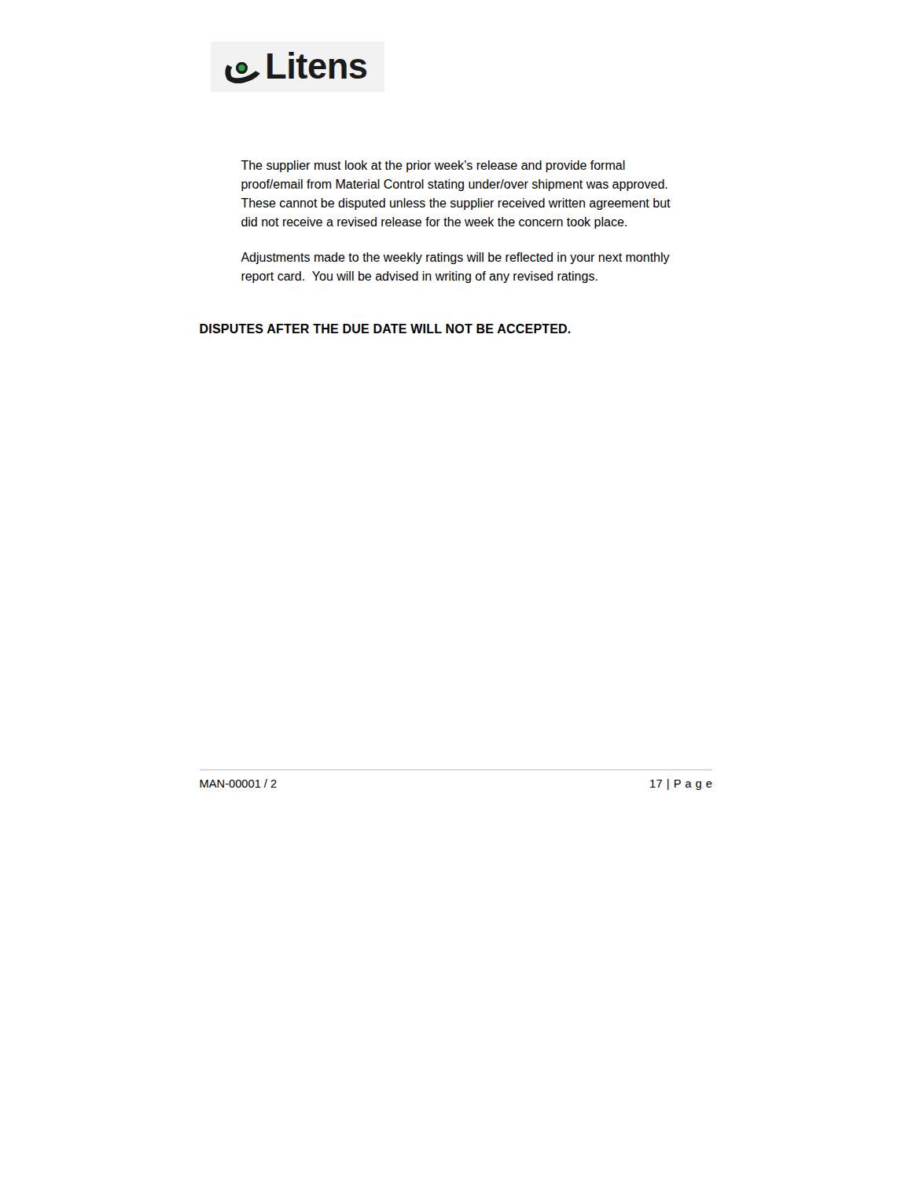Litens
The supplier must look at the prior week’s release and provide formal proof/email from Material Control stating under/over shipment was approved. These cannot be disputed unless the supplier received written agreement but did not receive a revised release for the week the concern took place.
Adjustments made to the weekly ratings will be reflected in your next monthly report card. You will be advised in writing of any revised ratings.
DISPUTES AFTER THE DUE DATE WILL NOT BE ACCEPTED.
MAN-00001 / 2
17 | P a g e